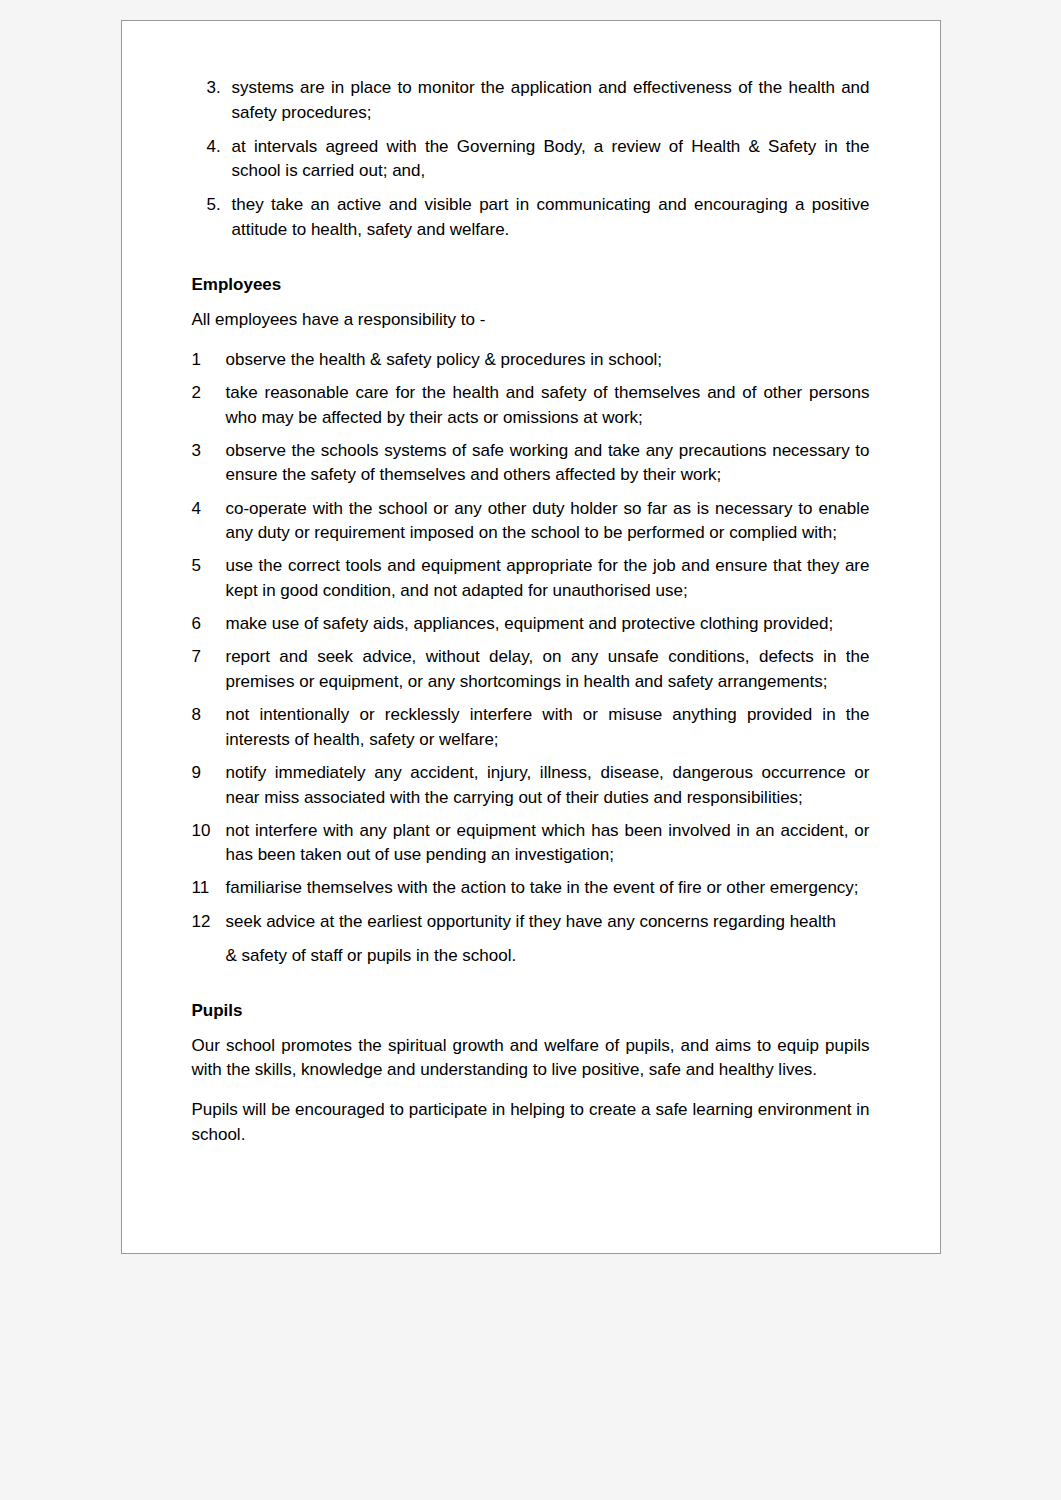systems are in place to monitor the application and effectiveness of the health and safety procedures;
at intervals agreed with the Governing Body, a review of Health & Safety in the school is carried out; and,
they take an active and visible part in communicating and encouraging a positive attitude to health, safety and welfare.
Employees
All employees have a responsibility to -
observe the health & safety policy & procedures in school;
take reasonable care for the health and safety of themselves and of other persons who may be affected by their acts or omissions at work;
observe the schools systems of safe working and take any precautions necessary to ensure the safety of themselves and others affected by their work;
co-operate with the school or any other duty holder so far as is necessary to enable any duty or requirement imposed on the school to be performed or complied with;
use the correct tools and equipment appropriate for the job and ensure that they are kept in good condition, and not adapted for unauthorised use;
make use of safety aids, appliances, equipment and protective clothing provided;
report and seek advice, without delay, on any unsafe conditions, defects in the premises or equipment, or any shortcomings in health and safety arrangements;
not intentionally or recklessly interfere with or misuse anything provided in the interests of health, safety or welfare;
notify immediately any accident, injury, illness, disease, dangerous occurrence or near miss associated with the carrying out of their duties and responsibilities;
not interfere with any plant or equipment which has been involved in an accident, or has been taken out of use pending an investigation;
familiarise themselves with the action to take in the event of fire or other emergency;
seek advice at the earliest opportunity if they have any concerns regarding health & safety of staff or pupils in the school.
Pupils
Our school promotes the spiritual growth and welfare of pupils, and aims to equip pupils with the skills, knowledge and understanding to live positive, safe and healthy lives.
Pupils will be encouraged to participate in helping to create a safe learning environment in school.